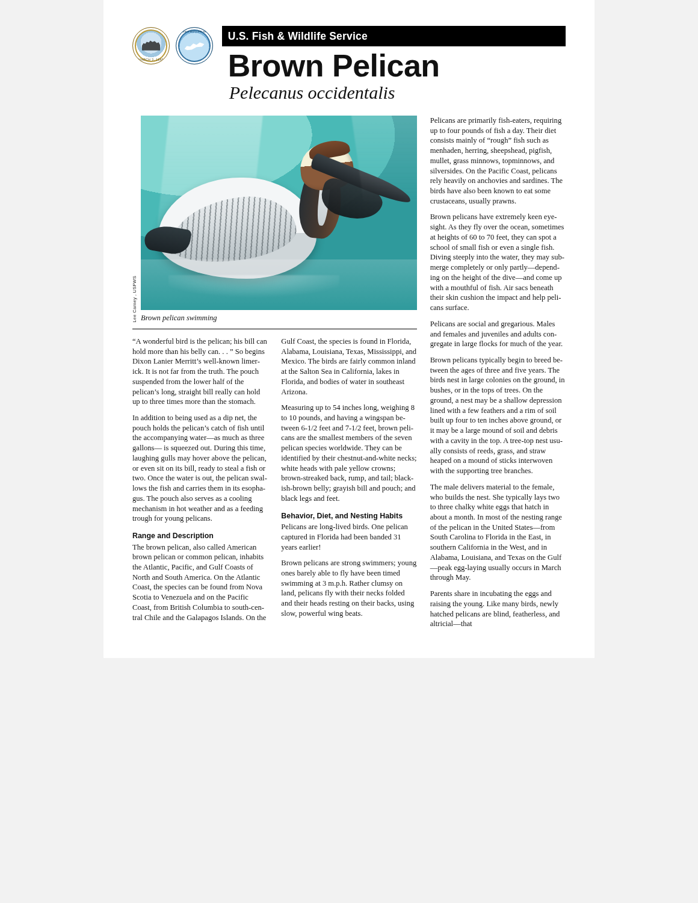U.S. Fish & Wildlife Service
Brown Pelican
Pelecanus occidentalis
Lee Carney , USFWS
Brown pelican swimming
“A wonderful bird is the pelican; his bill can hold more than his belly can. . . ” So begins Dixon Lanier Merritt’s well-known limerick. It is not far from the truth. The pouch suspended from the lower half of the pelican’s long, straight bill really can hold up to three times more than the stomach.
In addition to being used as a dip net, the pouch holds the pelican’s catch of fish until the accompanying water—as much as three gallons— is squeezed out. During this time, laughing gulls may hover above the pelican, or even sit on its bill, ready to steal a fish or two. Once the water is out, the pelican swallows the fish and carries them in its esophagus. The pouch also serves as a cooling mechanism in hot weather and as a feeding trough for young pelicans.
Range and Description
The brown pelican, also called American brown pelican or common pelican, inhabits the Atlantic, Pacific, and Gulf Coasts of North and South America. On the Atlantic Coast, the species can be found from Nova Scotia to Venezuela and on the Pacific Coast, from British Columbia to south-central Chile and the Galapagos Islands. On the Gulf Coast, the species is found in Florida, Alabama, Louisiana, Texas, Mississippi, and Mexico. The birds are fairly common inland at the Salton Sea in California, lakes in Florida, and bodies of water in southeast Arizona.
Measuring up to 54 inches long, weighing 8 to 10 pounds, and having a wingspan between 6-1/2 feet and 7-1/2 feet, brown pelicans are the smallest members of the seven pelican species worldwide. They can be identified by their chestnut-and-white necks; white heads with pale yellow crowns; brown-streaked back, rump, and tail; blackish-brown belly; grayish bill and pouch; and black legs and feet.
Behavior, Diet, and Nesting Habits
Pelicans are long-lived birds. One pelican captured in Florida had been banded 31 years earlier!
Brown pelicans are strong swimmers; young ones barely able to fly have been timed swimming at 3 m.p.h. Rather clumsy on land, pelicans fly with their necks folded and their heads resting on their backs, using slow, powerful wing beats.
Pelicans are primarily fish-eaters, requiring up to four pounds of fish a day. Their diet consists mainly of “rough” fish such as menhaden, herring, sheepshead, pigfish, mullet, grass minnows, topminnows, and silversides. On the Pacific Coast, pelicans rely heavily on anchovies and sardines. The birds have also been known to eat some crustaceans, usually prawns.
Brown pelicans have extremely keen eyesight. As they fly over the ocean, sometimes at heights of 60 to 70 feet, they can spot a school of small fish or even a single fish. Diving steeply into the water, they may submerge completely or only partly—depending on the height of the dive—and come up with a mouthful of fish. Air sacs beneath their skin cushion the impact and help pelicans surface.
Pelicans are social and gregarious. Males and females and juveniles and adults congregate in large flocks for much of the year.
Brown pelicans typically begin to breed between the ages of three and five years. The birds nest in large colonies on the ground, in bushes, or in the tops of trees. On the ground, a nest may be a shallow depression lined with a few feathers and a rim of soil built up four to ten inches above ground, or it may be a large mound of soil and debris with a cavity in the top. A tree-top nest usually consists of reeds, grass, and straw heaped on a mound of sticks interwoven with the supporting tree branches.
The male delivers material to the female, who builds the nest. She typically lays two to three chalky white eggs that hatch in about a month. In most of the nesting range of the pelican in the United States—from South Carolina to Florida in the East, in southern California in the West, and in Alabama, Louisiana, and Texas on the Gulf—peak egg-laying usually occurs in March through May.
Parents share in incubating the eggs and raising the young. Like many birds, newly hatched pelicans are blind, featherless, and altricial—that